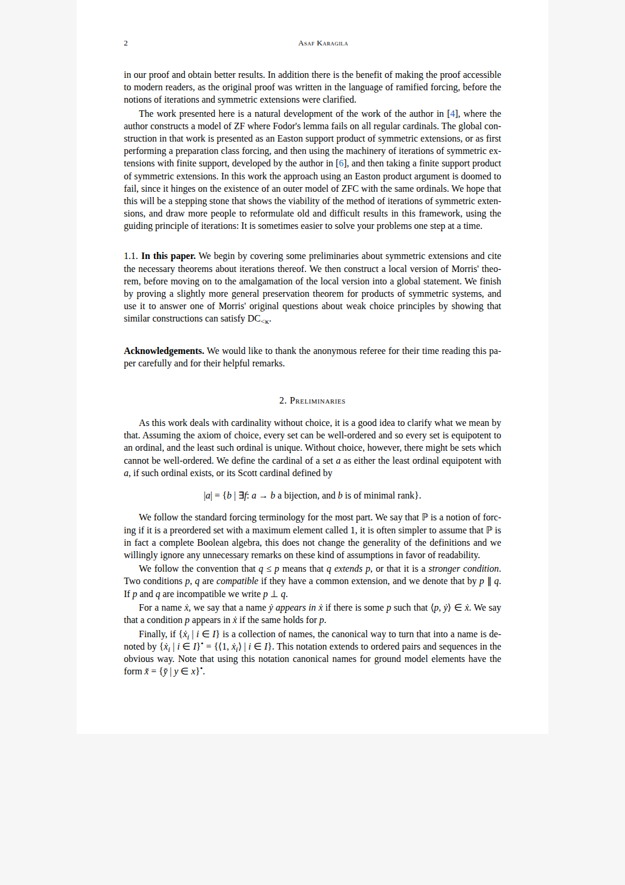2 Asaf Karagila
in our proof and obtain better results. In addition there is the benefit of making the proof accessible to modern readers, as the original proof was written in the language of ramified forcing, before the notions of iterations and symmetric extensions were clarified.
The work presented here is a natural development of the work of the author in [4], where the author constructs a model of ZF where Fodor's lemma fails on all regular cardinals. The global construction in that work is presented as an Easton support product of symmetric extensions, or as first performing a preparation class forcing, and then using the machinery of iterations of symmetric extensions with finite support, developed by the author in [6], and then taking a finite support product of symmetric extensions. In this work the approach using an Easton product argument is doomed to fail, since it hinges on the existence of an outer model of ZFC with the same ordinals. We hope that this will be a stepping stone that shows the viability of the method of iterations of symmetric extensions, and draw more people to reformulate old and difficult results in this framework, using the guiding principle of iterations: It is sometimes easier to solve your problems one step at a time.
1.1. In this paper. We begin by covering some preliminaries about symmetric extensions and cite the necessary theorems about iterations thereof. We then construct a local version of Morris' theorem, before moving on to the amalgamation of the local version into a global statement. We finish by proving a slightly more general preservation theorem for products of symmetric systems, and use it to answer one of Morris' original questions about weak choice principles by showing that similar constructions can satisfy DC<κ.
Acknowledgements. We would like to thank the anonymous referee for their time reading this paper carefully and for their helpful remarks.
2. Preliminaries
As this work deals with cardinality without choice, it is a good idea to clarify what we mean by that. Assuming the axiom of choice, every set can be well-ordered and so every set is equipotent to an ordinal, and the least such ordinal is unique. Without choice, however, there might be sets which cannot be well-ordered. We define the cardinal of a set a as either the least ordinal equipotent with a, if such ordinal exists, or its Scott cardinal defined by
|a| = {b | ∃f: a → b a bijection, and b is of minimal rank}.
We follow the standard forcing terminology for the most part. We say that ℙ is a notion of forcing if it is a preordered set with a maximum element called 1, it is often simpler to assume that ℙ is in fact a complete Boolean algebra, this does not change the generality of the definitions and we willingly ignore any unnecessary remarks on these kind of assumptions in favor of readability.
We follow the convention that q ≤ p means that q extends p, or that it is a stronger condition. Two conditions p, q are compatible if they have a common extension, and we denote that by p ∥ q. If p and q are incompatible we write p ⊥ q.
For a name ẋ, we say that a name ẏ appears in ẋ if there is some p such that ⟨p, ẏ⟩ ∈ ẋ. We say that a condition p appears in ẋ if the same holds for p.
Finally, if {ẋi | i ∈ I} is a collection of names, the canonical way to turn that into a name is denoted by {ẋi | i ∈ I}• = {⟨1, ẋi⟩ | i ∈ I}. This notation extends to ordered pairs and sequences in the obvious way. Note that using this notation canonical names for ground model elements have the form x̌ = {y̌ | y ∈ x}•.